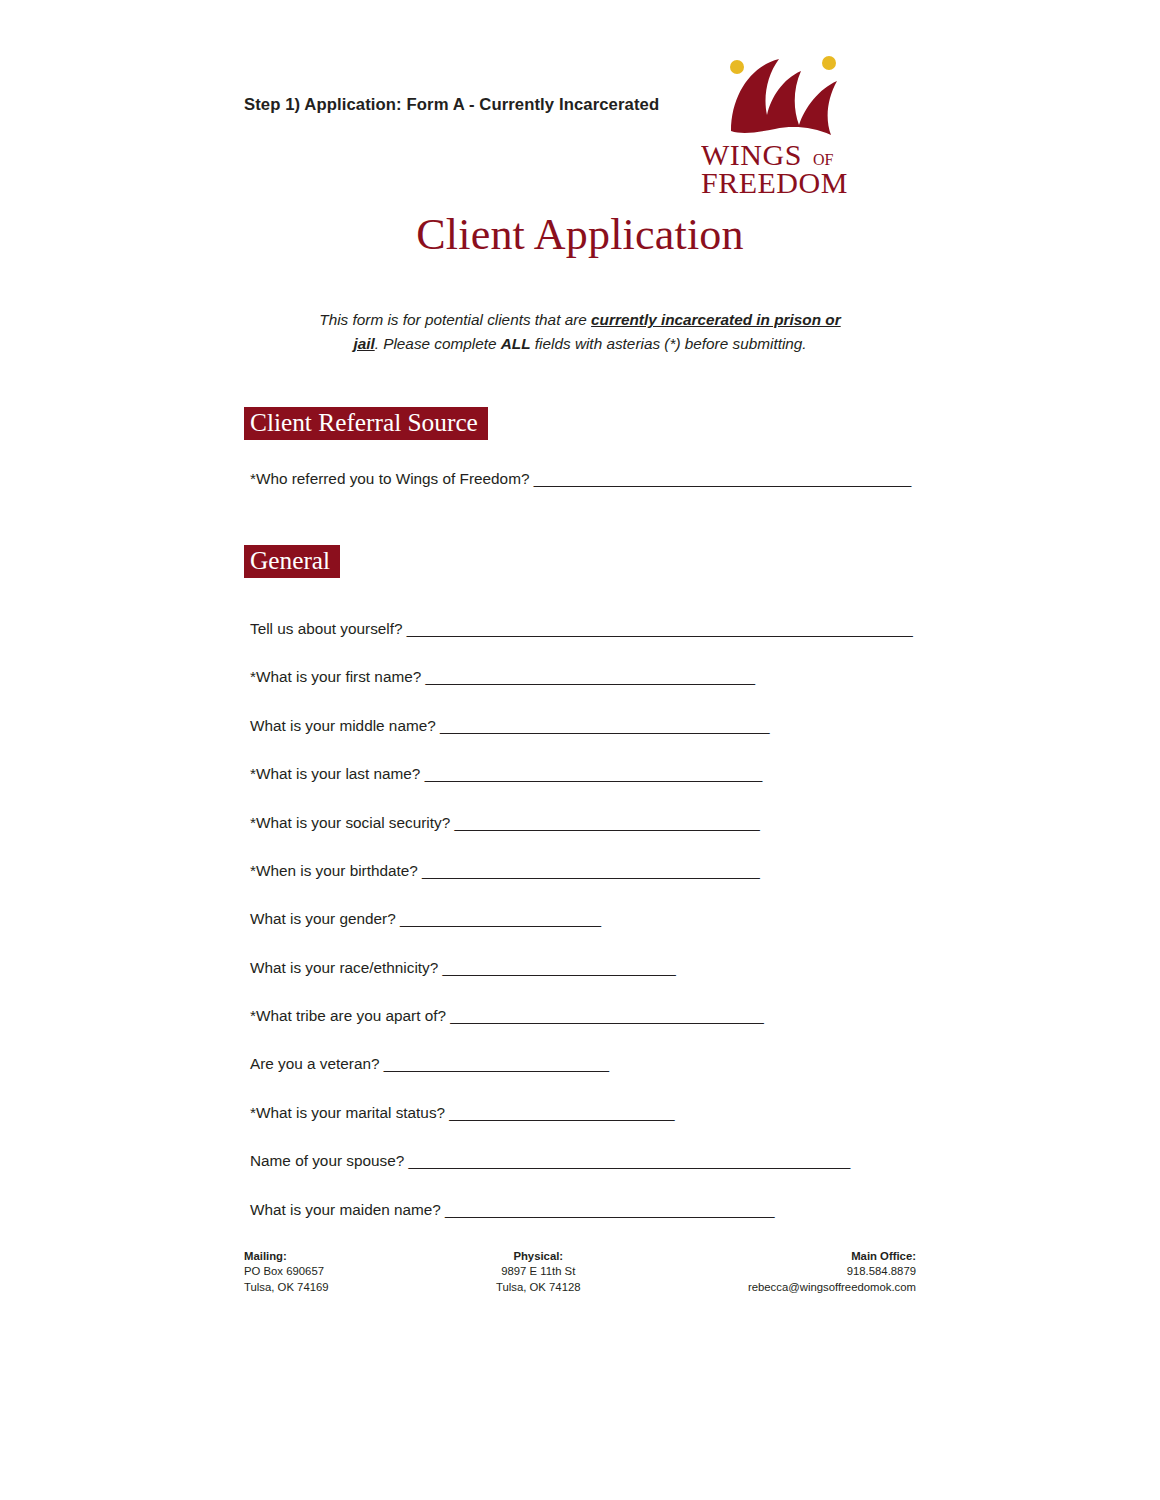Step 1) Application: Form A - Currently Incarcerated
WINGS OF FREEDOM
Client Application
This form is for potential clients that are currently incarcerated in prison or jail. Please complete ALL fields with asterias (*) before submitting.
Client Referral Source
*Who referred you to Wings of Freedom? _______________________________________________
General
Tell us about yourself? _______________________________________________________________
*What is your first name? _________________________________________
What is your middle name? _________________________________________
*What is your last name? __________________________________________
*What is your social security? ______________________________________
*When is your birthdate? __________________________________________
What is your gender? _________________________
What is your race/ethnicity? _____________________________
*What tribe are you apart of? _______________________________________
Are you a veteran? ____________________________
*What is your marital status? ____________________________
Name of your spouse? _______________________________________________________
What is your maiden name? _________________________________________
Mailing:
PO Box 690657
Tulsa, OK 74169
Physical:
9897 E 11th St
Tulsa, OK 74128
Main Office:
918.584.8879
rebecca@wingsoffreedomok.com